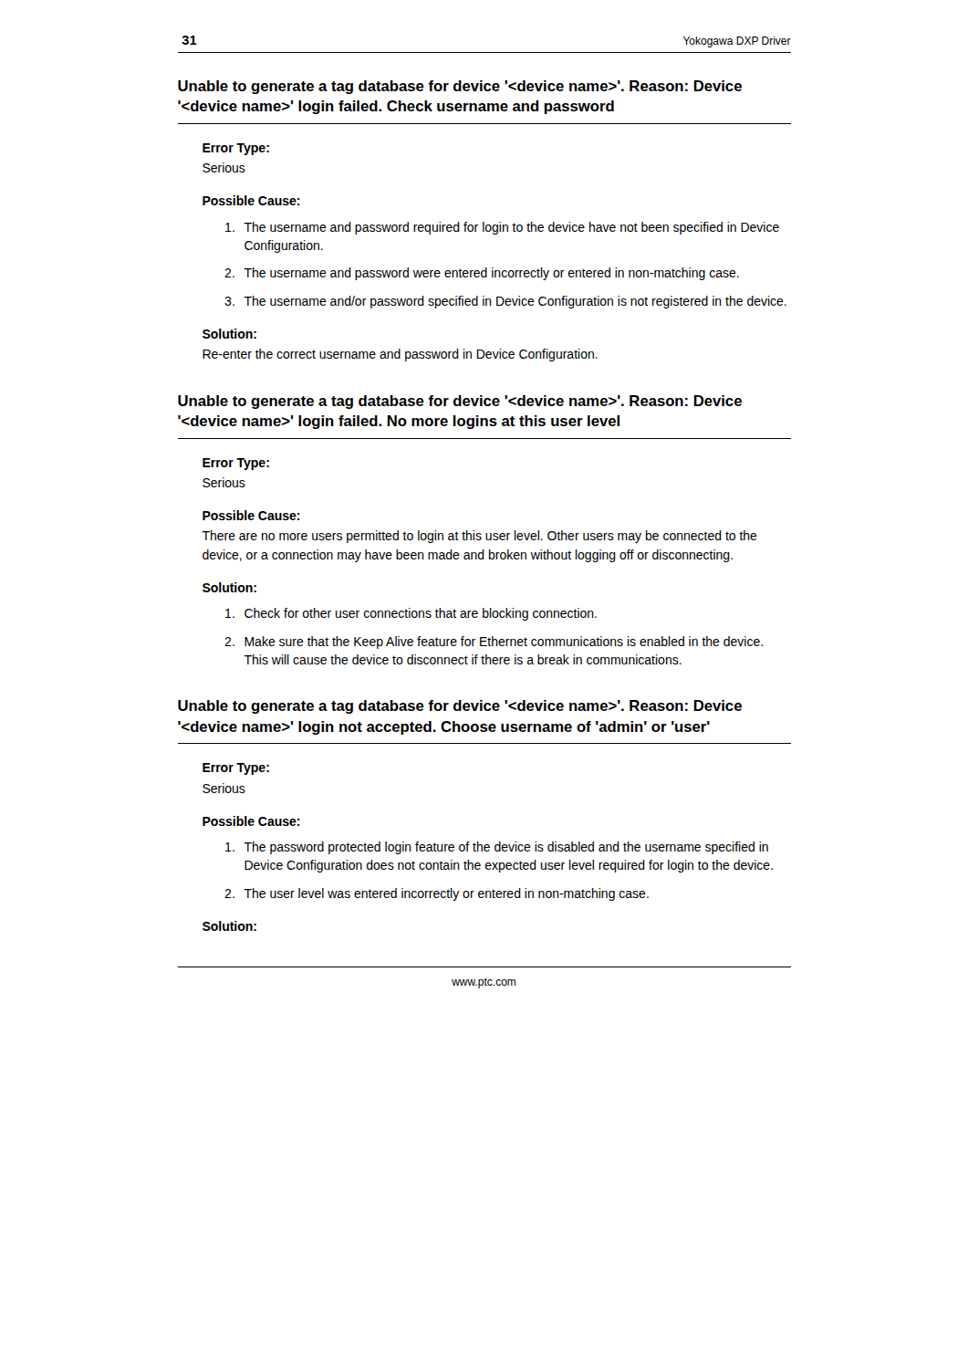31
Yokogawa DXP Driver
Unable to generate a tag database for device '<device name>'. Reason: Device '<device name>' login failed. Check username and password
Error Type:
Serious
Possible Cause:
The username and password required for login to the device have not been specified in Device Configuration.
The username and password were entered incorrectly or entered in non-matching case.
The username and/or password specified in Device Configuration is not registered in the device.
Solution:
Re-enter the correct username and password in Device Configuration.
Unable to generate a tag database for device '<device name>'. Reason: Device '<device name>' login failed. No more logins at this user level
Error Type:
Serious
Possible Cause:
There are no more users permitted to login at this user level. Other users may be connected to the device, or a connection may have been made and broken without logging off or disconnecting.
Solution:
Check for other user connections that are blocking connection.
Make sure that the Keep Alive feature for Ethernet communications is enabled in the device. This will cause the device to disconnect if there is a break in communications.
Unable to generate a tag database for device '<device name>'. Reason: Device '<device name>' login not accepted. Choose username of 'admin' or 'user'
Error Type:
Serious
Possible Cause:
The password protected login feature of the device is disabled and the username specified in Device Configuration does not contain the expected user level required for login to the device.
The user level was entered incorrectly or entered in non-matching case.
Solution:
www.ptc.com